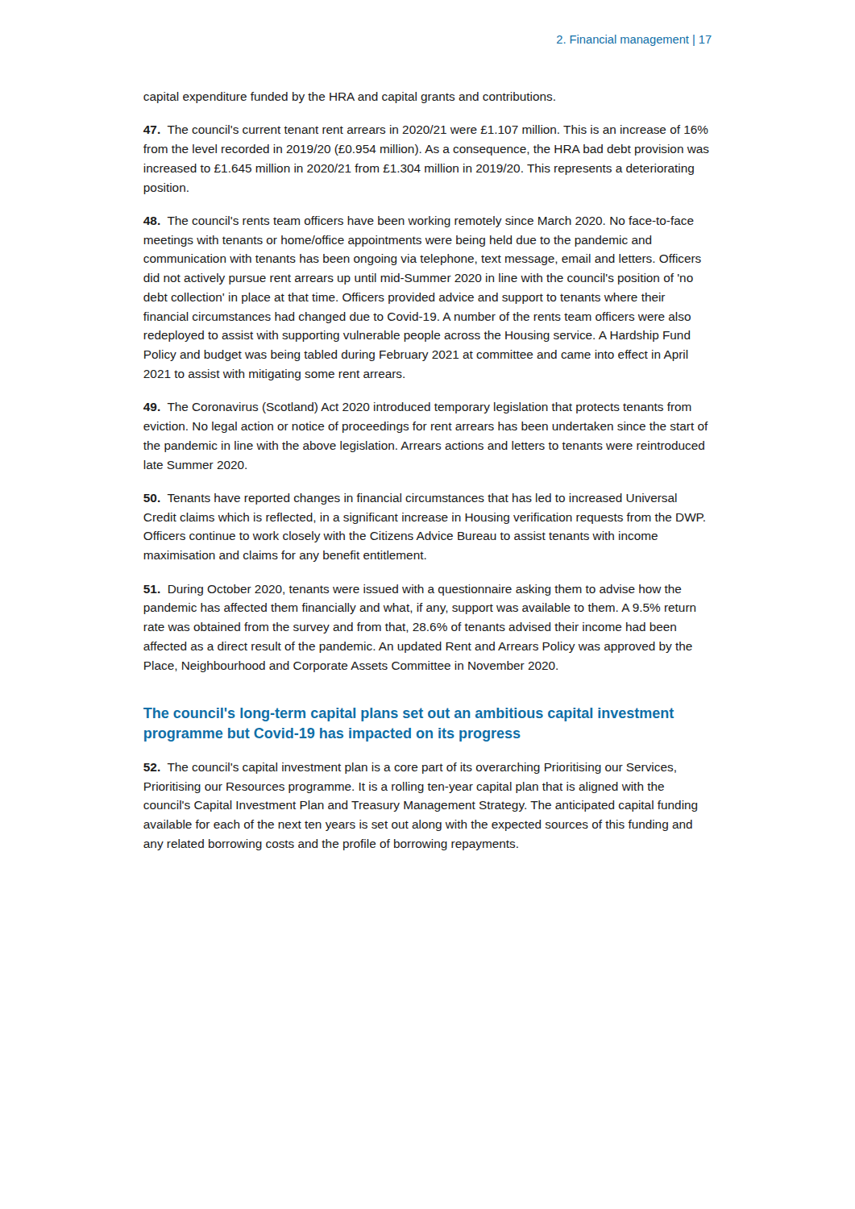2. Financial management | 17
capital expenditure funded by the HRA and capital grants and contributions.
47. The council's current tenant rent arrears in 2020/21 were £1.107 million. This is an increase of 16% from the level recorded in 2019/20 (£0.954 million). As a consequence, the HRA bad debt provision was increased to £1.645 million in 2020/21 from £1.304 million in 2019/20. This represents a deteriorating position.
48. The council's rents team officers have been working remotely since March 2020. No face-to-face meetings with tenants or home/office appointments were being held due to the pandemic and communication with tenants has been ongoing via telephone, text message, email and letters. Officers did not actively pursue rent arrears up until mid-Summer 2020 in line with the council's position of 'no debt collection' in place at that time. Officers provided advice and support to tenants where their financial circumstances had changed due to Covid-19. A number of the rents team officers were also redeployed to assist with supporting vulnerable people across the Housing service. A Hardship Fund Policy and budget was being tabled during February 2021 at committee and came into effect in April 2021 to assist with mitigating some rent arrears.
49. The Coronavirus (Scotland) Act 2020 introduced temporary legislation that protects tenants from eviction. No legal action or notice of proceedings for rent arrears has been undertaken since the start of the pandemic in line with the above legislation. Arrears actions and letters to tenants were reintroduced late Summer 2020.
50. Tenants have reported changes in financial circumstances that has led to increased Universal Credit claims which is reflected, in a significant increase in Housing verification requests from the DWP. Officers continue to work closely with the Citizens Advice Bureau to assist tenants with income maximisation and claims for any benefit entitlement.
51. During October 2020, tenants were issued with a questionnaire asking them to advise how the pandemic has affected them financially and what, if any, support was available to them. A 9.5% return rate was obtained from the survey and from that, 28.6% of tenants advised their income had been affected as a direct result of the pandemic. An updated Rent and Arrears Policy was approved by the Place, Neighbourhood and Corporate Assets Committee in November 2020.
The council's long-term capital plans set out an ambitious capital investment programme but Covid-19 has impacted on its progress
52. The council's capital investment plan is a core part of its overarching Prioritising our Services, Prioritising our Resources programme. It is a rolling ten-year capital plan that is aligned with the council's Capital Investment Plan and Treasury Management Strategy. The anticipated capital funding available for each of the next ten years is set out along with the expected sources of this funding and any related borrowing costs and the profile of borrowing repayments.